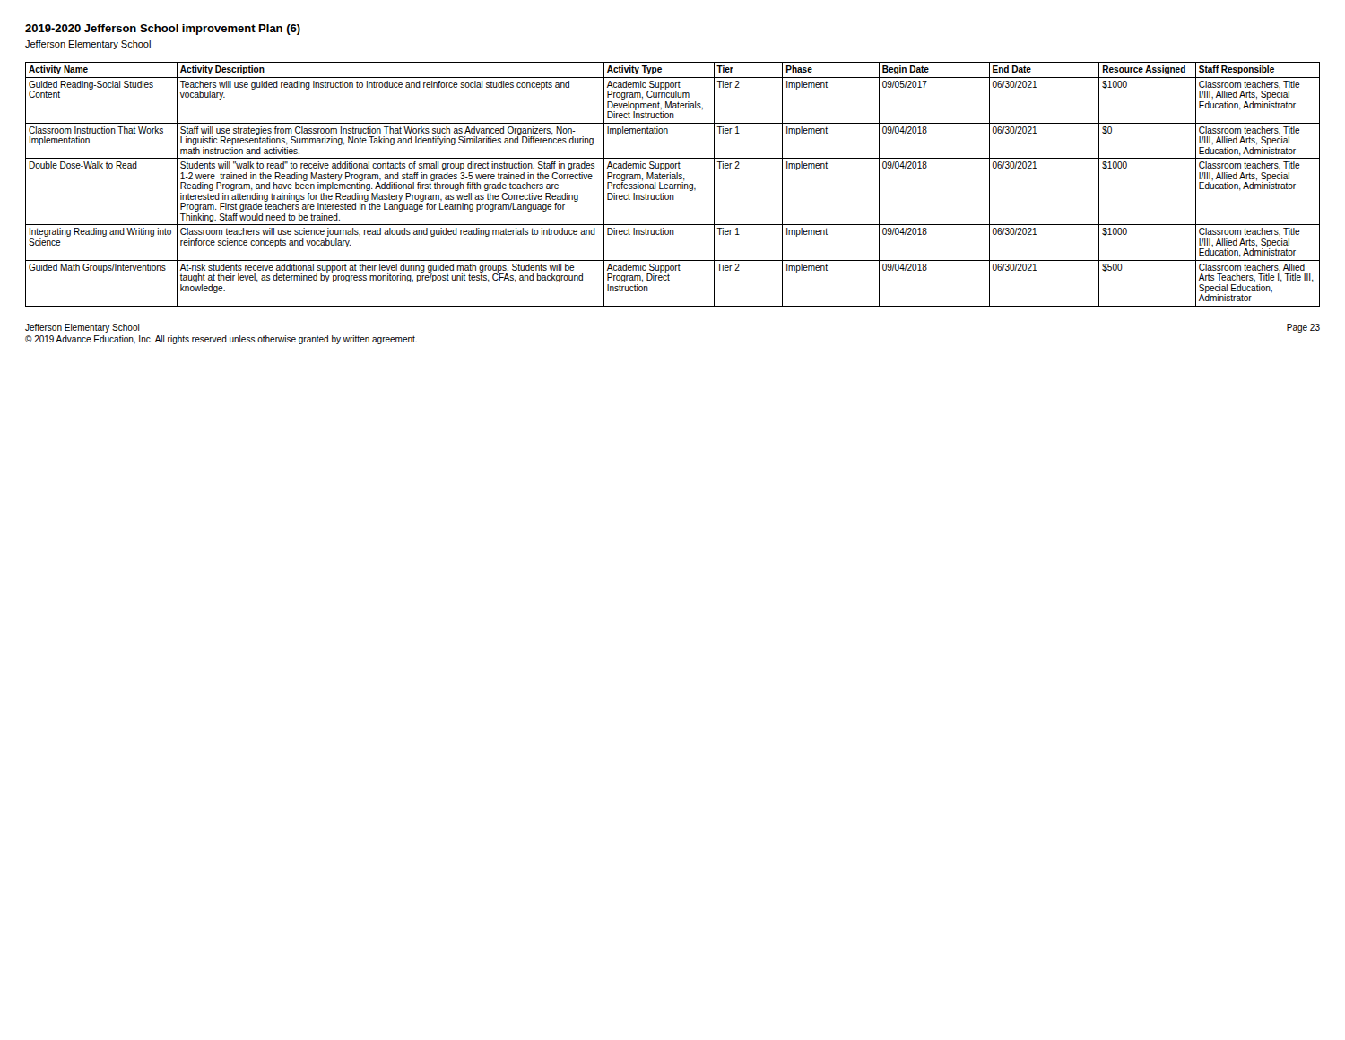2019-2020 Jefferson School improvement Plan (6)
Jefferson Elementary School
| Activity Name | Activity Description | Activity Type | Tier | Phase | Begin Date | End Date | Resource Assigned | Staff Responsible |
| --- | --- | --- | --- | --- | --- | --- | --- | --- |
| Guided Reading-Social Studies Content | Teachers will use guided reading instruction to introduce and reinforce social studies concepts and vocabulary. | Academic Support Program, Curriculum Development, Materials, Direct Instruction | Tier 2 | Implement | 09/05/2017 | 06/30/2021 | $1000 | Classroom teachers, Title I/III, Allied Arts, Special Education, Administrator |
| Classroom Instruction That Works Implementation | Staff will use strategies from Classroom Instruction That Works such as Advanced Organizers, Non-Linguistic Representations, Summarizing, Note Taking and Identifying Similarities and Differences during math instruction and activities. | Implementation | Tier 1 | Implement | 09/04/2018 | 06/30/2021 | $0 | Classroom teachers, Title I/III, Allied Arts, Special Education, Administrator |
| Double Dose-Walk to Read | Students will "walk to read" to receive additional contacts of small group direct instruction. Staff in grades 1-2 were trained in the Reading Mastery Program, and staff in grades 3-5 were trained in the Corrective Reading Program, and have been implementing. Additional first through fifth grade teachers are interested in attending trainings for the Reading Mastery Program, as well as the Corrective Reading Program. First grade teachers are interested in the Language for Learning program/Language for Thinking. Staff would need to be trained. | Academic Support Program, Materials, Professional Learning, Direct Instruction | Tier 2 | Implement | 09/04/2018 | 06/30/2021 | $1000 | Classroom teachers, Title I/III, Allied Arts, Special Education, Administrator |
| Integrating Reading and Writing into Science | Classroom teachers will use science journals, read alouds and guided reading materials to introduce and reinforce science concepts and vocabulary. | Direct Instruction | Tier 1 | Implement | 09/04/2018 | 06/30/2021 | $1000 | Classroom teachers, Title I/III, Allied Arts, Special Education, Administrator |
| Guided Math Groups/Interventions | At-risk students receive additional support at their level during guided math groups. Students will be taught at their level, as determined by progress monitoring, pre/post unit tests, CFAs, and background knowledge. | Academic Support Program, Direct Instruction | Tier 2 | Implement | 09/04/2018 | 06/30/2021 | $500 | Classroom teachers, Allied Arts Teachers, Title I, Title III, Special Education, Administrator |
Jefferson Elementary School
Page 23
© 2019 Advance Education, Inc. All rights reserved unless otherwise granted by written agreement.